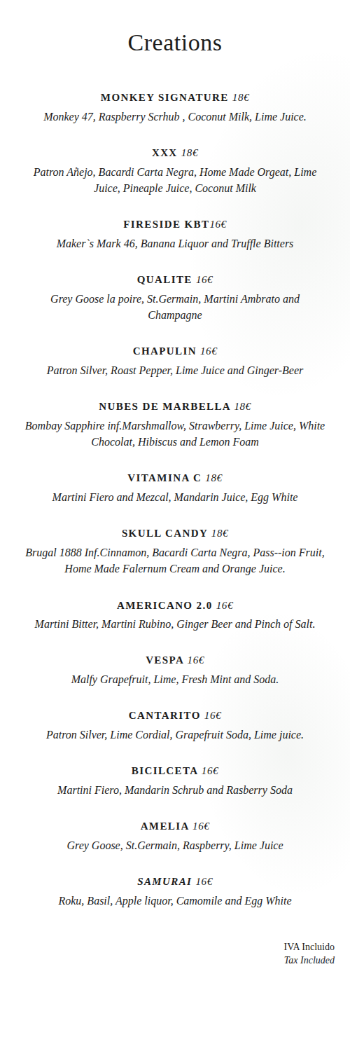Creations
Monkey Signature 18€ Monkey 47, Raspberry Scrhub , Coconut Milk, Lime Juice.
XXX 18€ Patron Añejo, Bacardi Carta Negra, Home Made Orgeat, Lime Juice, Pineaple Juice, Coconut Milk
Fireside KBT16€ Maker`s Mark 46, Banana Liquor and Truffle Bitters
Qualite 16€ Grey Goose la poire, St.Germain, Martini Ambrato and Champagne
Chapulin 16€ Patron Silver, Roast Pepper, Lime Juice and Ginger-Beer
Nubes de Marbella 18€ Bombay Sapphire inf.Marshmallow, Strawberry, Lime Juice, White Chocolat, Hibiscus and Lemon Foam
Vitamina C 18€ Martini Fiero and Mezcal, Mandarin Juice, Egg White
Skull Candy 18€ Brugal 1888 Inf.Cinnamon, Bacardi Carta Negra, Pass--ion Fruit, Home Made Falernum Cream and Orange Juice.
Americano 2.0 16€ Martini Bitter, Martini Rubino, Ginger Beer and Pinch of Salt.
Vespa 16€ Malfy Grapefruit, Lime, Fresh Mint and Soda.
Cantarito 16€ Patron Silver, Lime Cordial, Grapefruit Soda, Lime juice.
Bicilceta 16€ Martini Fiero, Mandarin Schrub and Rasberry Soda
Amelia 16€ Grey Goose, St.Germain, Raspberry, Lime Juice
Samurai 16€ Roku, Basil, Apple liquor, Camomile and Egg White
IVA Incluido Tax Included